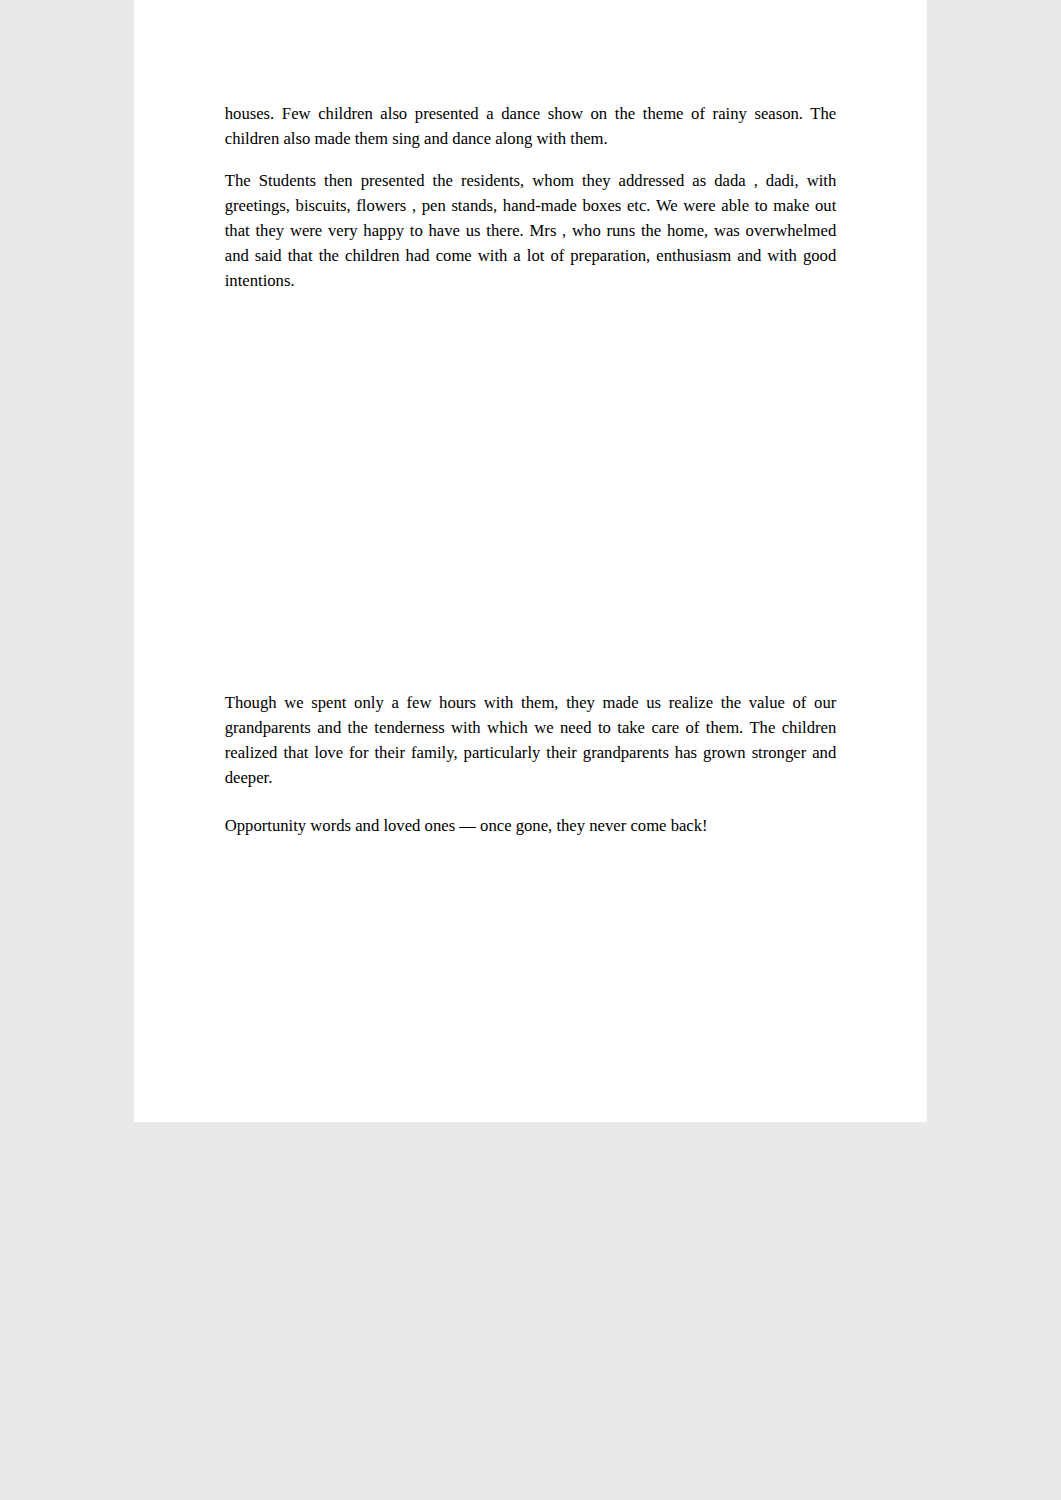houses. Few children also presented a dance show on the theme of rainy season. The children also made them sing and dance along with them.
The Students then presented the residents, whom they addressed as dada , dadi, with greetings, biscuits, flowers , pen stands, hand-made boxes etc. We were able to make out that they were very happy to have us there. Mrs , who runs the home, was overwhelmed and said that the children had come with a lot of preparation, enthusiasm and with good intentions.
Though we spent only a few hours with them, they made us realize the value of our grandparents and the tenderness with which we need to take care of them. The children realized that love for their family, particularly their grandparents has grown stronger and deeper.
Opportunity words and loved ones — once gone, they never come back!